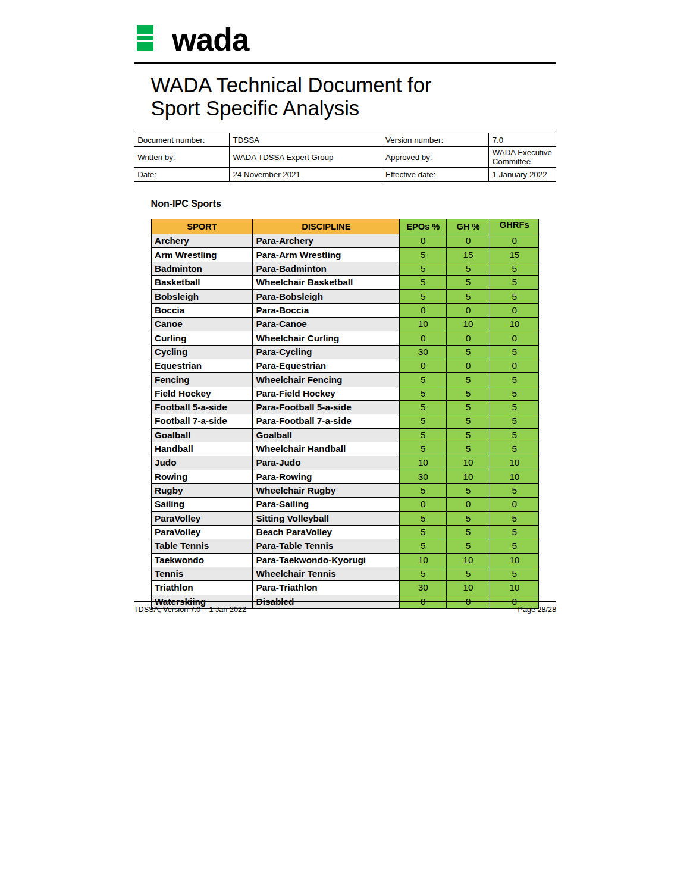wada
WADA Technical Document for
Sport Specific Analysis
| Document number: | TDSSA | Version number: | 7.0 |
| Written by: | WADA TDSSA Expert Group | Approved by: | WADA Executive Committee |
| Date: | 24 November 2021 | Effective date: | 1 January 2022 |
Non-IPC Sports
| SPORT | DISCIPLINE | EPOs % | GH % | GHRFs % |
| --- | --- | --- | --- | --- |
| Archery | Para-Archery | 0 | 0 | 0 |
| Arm Wrestling | Para-Arm Wrestling | 5 | 15 | 15 |
| Badminton | Para-Badminton | 5 | 5 | 5 |
| Basketball | Wheelchair Basketball | 5 | 5 | 5 |
| Bobsleigh | Para-Bobsleigh | 5 | 5 | 5 |
| Boccia | Para-Boccia | 0 | 0 | 0 |
| Canoe | Para-Canoe | 10 | 10 | 10 |
| Curling | Wheelchair Curling | 0 | 0 | 0 |
| Cycling | Para-Cycling | 30 | 5 | 5 |
| Equestrian | Para-Equestrian | 0 | 0 | 0 |
| Fencing | Wheelchair Fencing | 5 | 5 | 5 |
| Field Hockey | Para-Field Hockey | 5 | 5 | 5 |
| Football 5-a-side | Para-Football 5-a-side | 5 | 5 | 5 |
| Football 7-a-side | Para-Football 7-a-side | 5 | 5 | 5 |
| Goalball | Goalball | 5 | 5 | 5 |
| Handball | Wheelchair Handball | 5 | 5 | 5 |
| Judo | Para-Judo | 10 | 10 | 10 |
| Rowing | Para-Rowing | 30 | 10 | 10 |
| Rugby | Wheelchair Rugby | 5 | 5 | 5 |
| Sailing | Para-Sailing | 0 | 0 | 0 |
| ParaVolley | Sitting Volleyball | 5 | 5 | 5 |
| ParaVolley | Beach ParaVolley | 5 | 5 | 5 |
| Table Tennis | Para-Table Tennis | 5 | 5 | 5 |
| Taekwondo | Para-Taekwondo-Kyorugi | 10 | 10 | 10 |
| Tennis | Wheelchair Tennis | 5 | 5 | 5 |
| Triathlon | Para-Triathlon | 30 | 10 | 10 |
| Waterskiing | Disabled | 0 | 0 | 0 |
TDSSA, Version 7.0 – 1 Jan 2022 Page 28/28